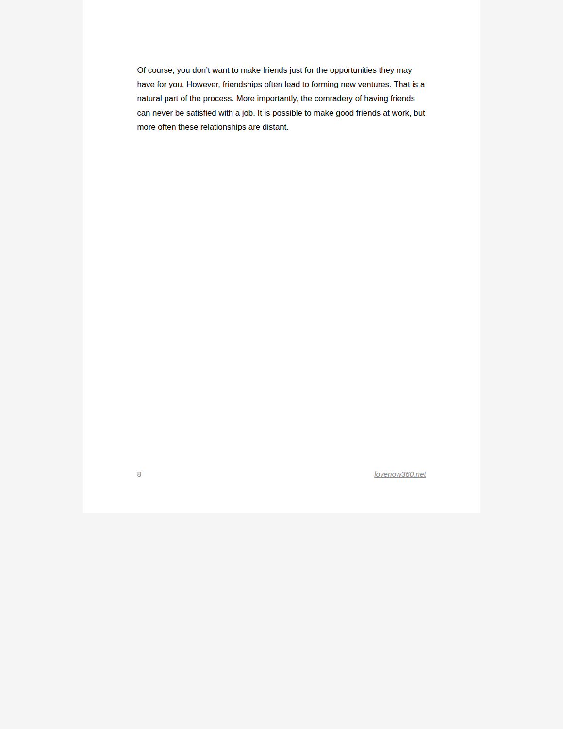Of course, you don’t want to make friends just for the opportunities they may have for you. However, friendships often lead to forming new ventures. That is a natural part of the process. More importantly, the comradery of having friends can never be satisfied with a job. It is possible to make good friends at work, but more often these relationships are distant.
8 lovenow360.net